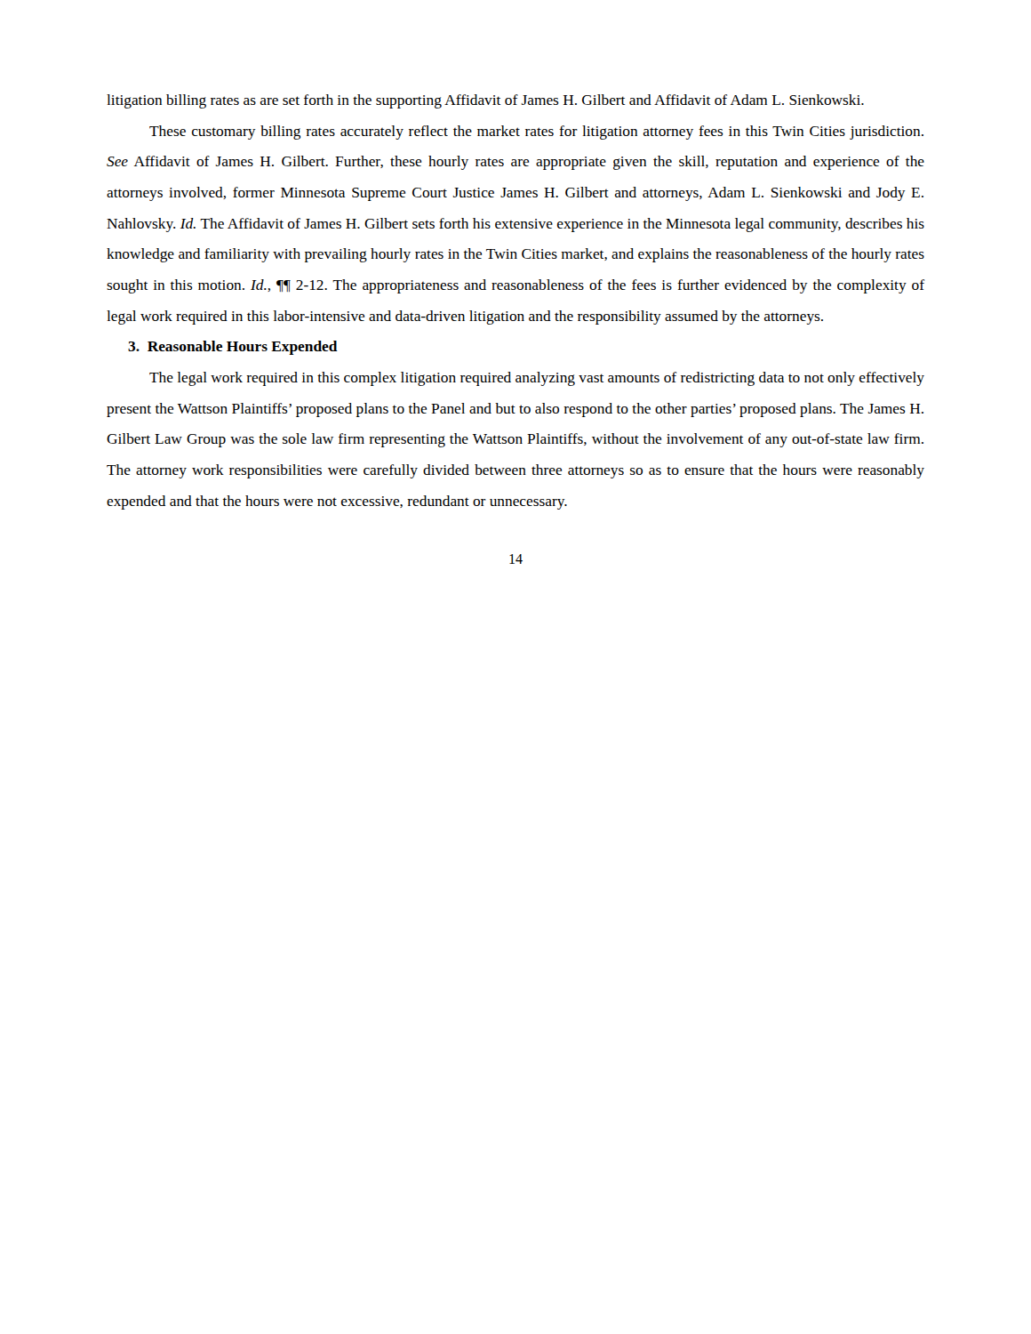litigation billing rates as are set forth in the supporting Affidavit of James H. Gilbert and Affidavit of Adam L. Sienkowski.
These customary billing rates accurately reflect the market rates for litigation attorney fees in this Twin Cities jurisdiction. See Affidavit of James H. Gilbert. Further, these hourly rates are appropriate given the skill, reputation and experience of the attorneys involved, former Minnesota Supreme Court Justice James H. Gilbert and attorneys, Adam L. Sienkowski and Jody E. Nahlovsky. Id. The Affidavit of James H. Gilbert sets forth his extensive experience in the Minnesota legal community, describes his knowledge and familiarity with prevailing hourly rates in the Twin Cities market, and explains the reasonableness of the hourly rates sought in this motion. Id., ¶¶ 2-12. The appropriateness and reasonableness of the fees is further evidenced by the complexity of legal work required in this labor-intensive and data-driven litigation and the responsibility assumed by the attorneys.
3. Reasonable Hours Expended
The legal work required in this complex litigation required analyzing vast amounts of redistricting data to not only effectively present the Wattson Plaintiffs’ proposed plans to the Panel and but to also respond to the other parties’ proposed plans. The James H. Gilbert Law Group was the sole law firm representing the Wattson Plaintiffs, without the involvement of any out-of-state law firm. The attorney work responsibilities were carefully divided between three attorneys so as to ensure that the hours were reasonably expended and that the hours were not excessive, redundant or unnecessary.
14